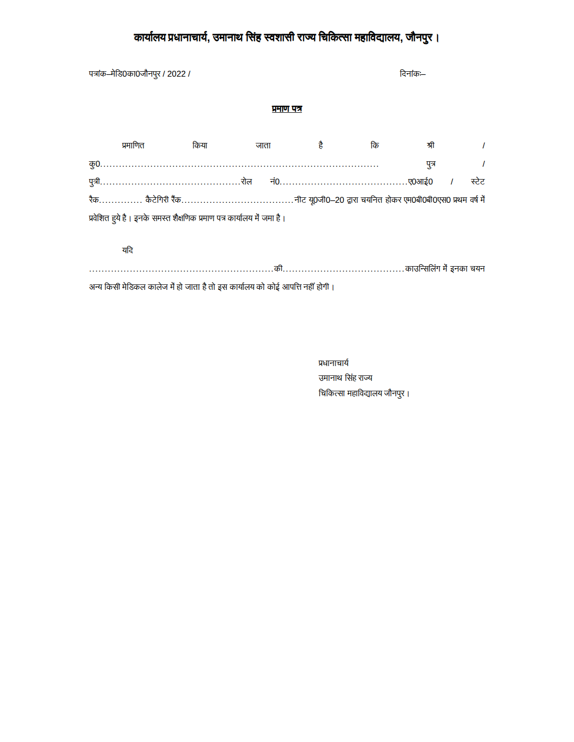कार्यालय प्रधानाचार्य, उमानाथ सिंह स्वशासी राज्य चिकित्सा महाविद्यालय, जौनपुर।
पत्रांक–मेडि0का0जौनपुर / 2022 / दिनांकः–
प्रमाण पत्र
प्रमाणित किया जाता है कि श्री / कु0......................................................................................... पुत्र / पुत्री............................................. रोल नं0......................................... ए0आई0 / स्टेट रैक.............. कैटेगिरी रैंक.................................... नीट यू0जी0–20 द्वारा चयनित होकर एम0बी0बी0एस0 प्रथम वर्ष में प्रवेशित हुये है। इनके समस्त शैक्षणिक प्रमाण पत्र कार्यालय में जमा है।
यदि ........................................................... की....................................... काउन्सिलिंग में इनका चयन अन्य किसी मेडिकल कालेज में हो जाता है तो इस कार्यालय को कोई आपत्ति नहीं होगी।
प्रधानाचार्य
उमानाथ सिंह राज्य
चिकित्सा महाविद्यालय जौनपुर।